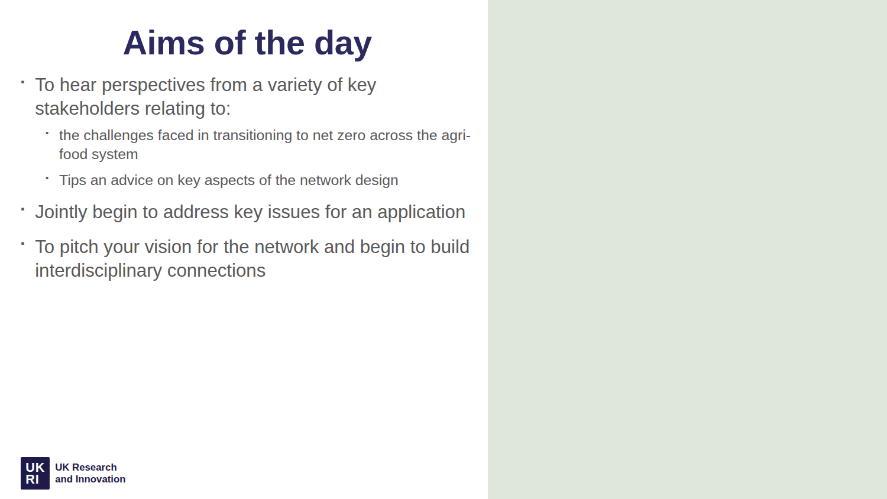Aims of the day
To hear perspectives from a variety of key stakeholders relating to:
the challenges faced in transitioning to net zero across the agri-food system
Tips an advice on key aspects of the network design
Jointly begin to address key issues for an application
To pitch your vision for the network and begin to build interdisciplinary connections
UK RI
UK Research
and Innovation